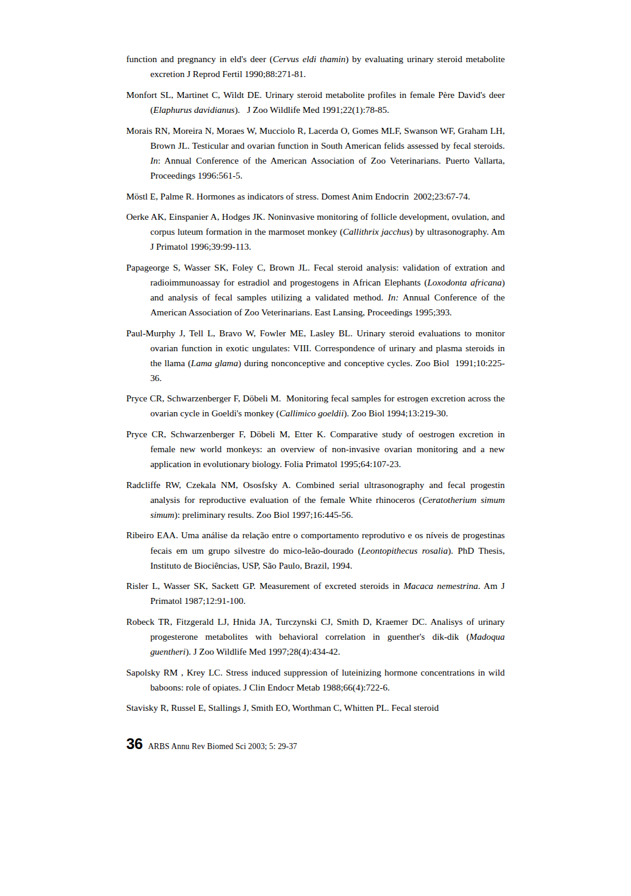function and pregnancy in eld's deer (Cervus eldi thamin) by evaluating urinary steroid metabolite excretion J Reprod Fertil 1990;88:271-81.
Monfort SL, Martinet C, Wildt DE. Urinary steroid metabolite profiles in female Père David's deer (Elaphurus davidianus). J Zoo Wildlife Med 1991;22(1):78-85.
Morais RN, Moreira N, Moraes W, Mucciolo R, Lacerda O, Gomes MLF, Swanson WF, Graham LH, Brown JL. Testicular and ovarian function in South American felids assessed by fecal steroids. In: Annual Conference of the American Association of Zoo Veterinarians. Puerto Vallarta, Proceedings 1996:561-5.
Möstl E, Palme R. Hormones as indicators of stress. Domest Anim Endocrin 2002;23:67-74.
Oerke AK, Einspanier A, Hodges JK. Noninvasive monitoring of follicle development, ovulation, and corpus luteum formation in the marmoset monkey (Callithrix jacchus) by ultrasonography. Am J Primatol 1996;39:99-113.
Papageorge S, Wasser SK, Foley C, Brown JL. Fecal steroid analysis: validation of extration and radioimmunoassay for estradiol and progestogens in African Elephants (Loxodonta africana) and analysis of fecal samples utilizing a validated method. In: Annual Conference of the American Association of Zoo Veterinarians. East Lansing, Proceedings 1995;393.
Paul-Murphy J, Tell L, Bravo W, Fowler ME, Lasley BL. Urinary steroid evaluations to monitor ovarian function in exotic ungulates: VIII. Correspondence of urinary and plasma steroids in the llama (Lama glama) during nonconceptive and conceptive cycles. Zoo Biol 1991;10:225-36.
Pryce CR, Schwarzenberger F, Döbeli M. Monitoring fecal samples for estrogen excretion across the ovarian cycle in Goeldi's monkey (Callimico goeldii). Zoo Biol 1994;13:219-30.
Pryce CR, Schwarzenberger F, Döbeli M, Etter K. Comparative study of oestrogen excretion in female new world monkeys: an overview of non-invasive ovarian monitoring and a new application in evolutionary biology. Folia Primatol 1995;64:107-23.
Radcliffe RW, Czekala NM, Ososfsky A. Combined serial ultrasonography and fecal progestin analysis for reproductive evaluation of the female White rhinoceros (Ceratotherium simum simum): preliminary results. Zoo Biol 1997;16:445-56.
Ribeiro EAA. Uma análise da relação entre o comportamento reprodutivo e os níveis de progestinas fecais em um grupo silvestre do mico-leão-dourado (Leontopithecus rosalia). PhD Thesis, Instituto de Biociências, USP, São Paulo, Brazil, 1994.
Risler L, Wasser SK, Sackett GP. Measurement of excreted steroids in Macaca nemestrina. Am J Primatol 1987;12:91-100.
Robeck TR, Fitzgerald LJ, Hnida JA, Turczynski CJ, Smith D, Kraemer DC. Analisys of urinary progesterone metabolites with behavioral correlation in guenther's dik-dik (Madoqua guentheri). J Zoo Wildlife Med 1997;28(4):434-42.
Sapolsky RM , Krey LC. Stress induced suppression of luteinizing hormone concentrations in wild baboons: role of opiates. J Clin Endocr Metab 1988;66(4):722-6.
Stavisky R, Russel E, Stallings J, Smith EO, Worthman C, Whitten PL. Fecal steroid
36 ARBS Annu Rev Biomed Sci 2003; 5: 29-37